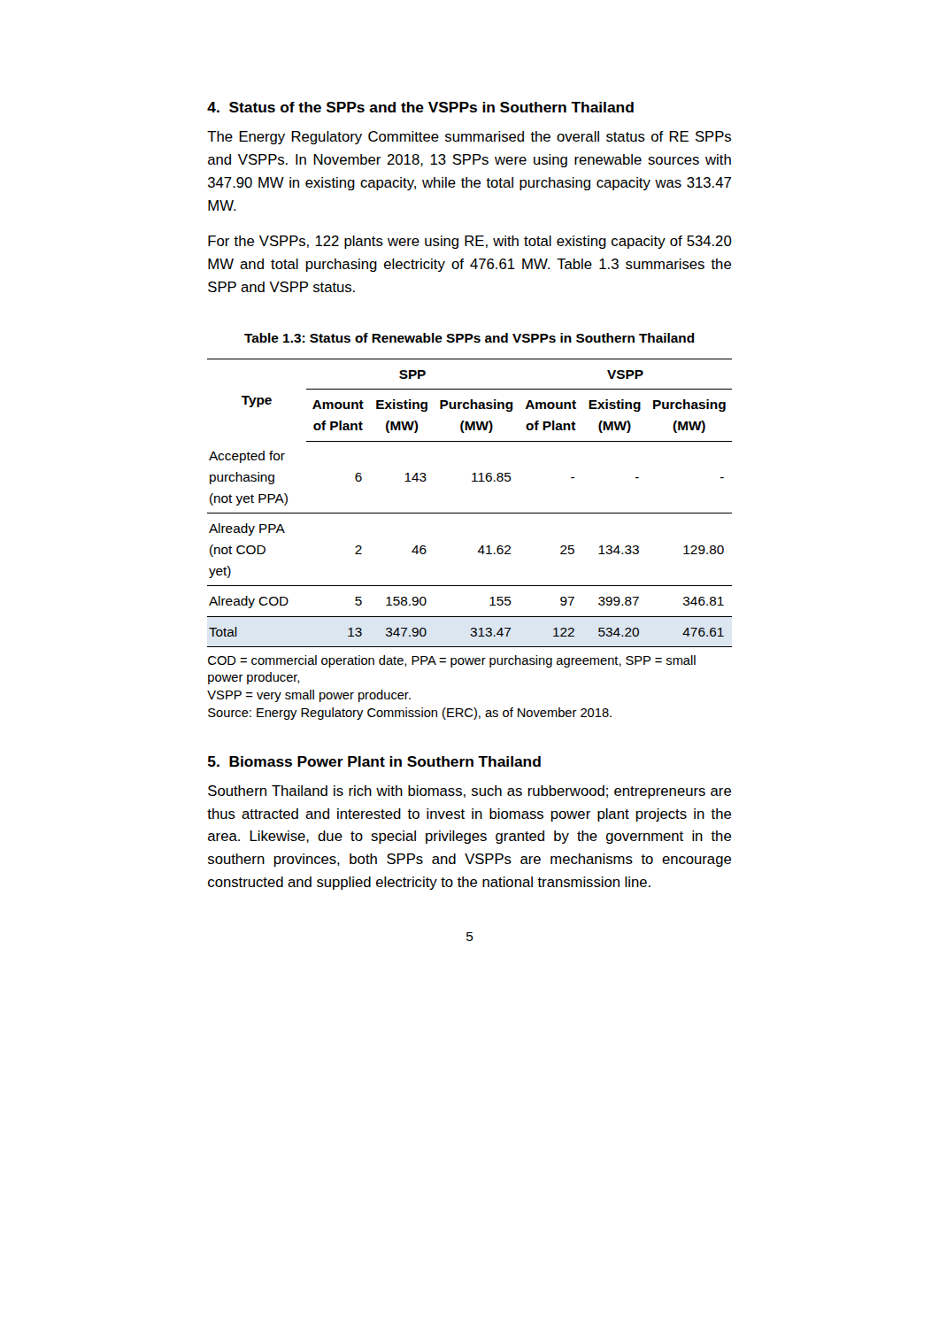4. Status of the SPPs and the VSPPs in Southern Thailand
The Energy Regulatory Committee summarised the overall status of RE SPPs and VSPPs. In November 2018, 13 SPPs were using renewable sources with 347.90 MW in existing capacity, while the total purchasing capacity was 313.47 MW.
For the VSPPs, 122 plants were using RE, with total existing capacity of 534.20 MW and total purchasing electricity of 476.61 MW. Table 1.3 summarises the SPP and VSPP status.
Table 1.3: Status of Renewable SPPs and VSPPs in Southern Thailand
| Type | SPP | VSPP |
| --- | --- | --- |
| Amount of Plant | Existing (MW) | Purchasing (MW) | Amount of Plant | Existing (MW) | Purchasing (MW) |
| Accepted for purchasing (not yet PPA) | 6 | 143 | 116.85 | - | - | - |
| Already PPA (not COD yet) | 2 | 46 | 41.62 | 25 | 134.33 | 129.80 |
| Already COD | 5 | 158.90 | 155 | 97 | 399.87 | 346.81 |
| Total | 13 | 347.90 | 313.47 | 122 | 534.20 | 476.61 |
COD = commercial operation date, PPA = power purchasing agreement, SPP = small power producer,
VSPP = very small power producer.
Source: Energy Regulatory Commission (ERC), as of November 2018.
5. Biomass Power Plant in Southern Thailand
Southern Thailand is rich with biomass, such as rubberwood; entrepreneurs are thus attracted and interested to invest in biomass power plant projects in the area. Likewise, due to special privileges granted by the government in the southern provinces, both SPPs and VSPPs are mechanisms to encourage constructed and supplied electricity to the national transmission line.
5